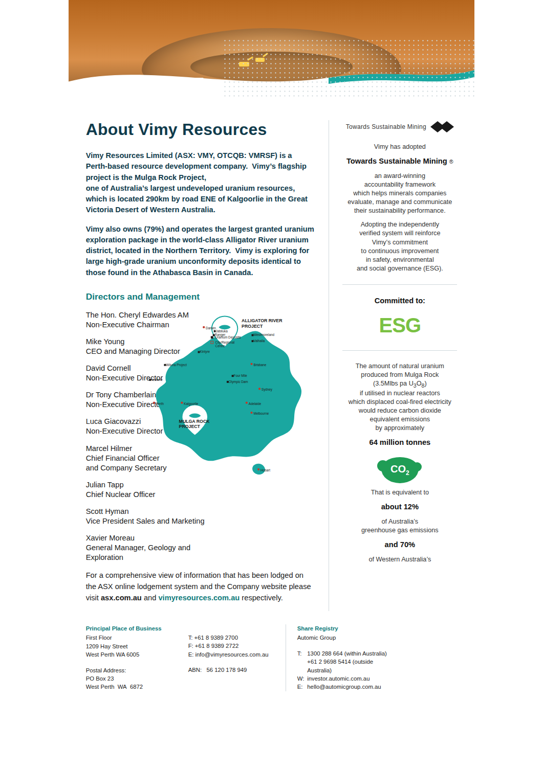About Vimy Resources
Vimy Resources Limited (ASX: VMY, OTCQB: VMRSF) is a Perth-based resource development company. Vimy’s flagship project is the Mulga Rock Project,
one of Australia’s largest undeveloped uranium resources, which is located 290km by road ENE of Kalgoorlie in the Great Victoria Desert of Western Australia.
Vimy also owns (79%) and operates the largest granted uranium exploration package in the world-class Alligator River uranium district, located in the Northern Territory. Vimy is exploring for large high-grade uranium unconformity deposits identical to those found in the Athabasca Basin in Canada.
Directors and Management
The Hon. Cheryl Edwardes AM Non-Executive Chairman
Mike Young CEO and Managing Director
David Cornell Non-Executive Director
Dr Tony Chamberlain Non-Executive Director
Luca Giacovazzi Non-Executive Director
Marcel Hilmer Chief Financial Officer and Company Secretary
Julian Tapp Chief Nuclear Officer
Scott Hyman Vice President Sales and Marketing
Xavier Moreau General Manager, Geology and Exploration
ALLIGATOR RIVER PROJECT MULGA ROCK PROJECT Uranium Deposits City/Regional Centre Darwin Jabiluka Ranger Westmoreland Valhalla Kintyre Wiluna Project Yeelirrie Brisbane Four Mile Olympic Dam Perth Kalgoorlie Sydney Adelaide Melbourne Hobart
For a comprehensive view of information that has been lodged on the ASX online lodgement system and the Company website please visit asx.com.au and vimyresources.com.au respectively.
Towards Sustainable Mining
Vimy has adopted
Towards Sustainable Mining ®
an award-winning
accountability framework
which helps minerals companies
evaluate, manage and communicate
their sustainability performance.
Adopting the independently
verified system will reinforce
Vimy’s commitment
to continuous improvement
in safety, environmental
and social governance (ESG).
Committed to:
ESG
The amount of natural uranium
produced from Mulga Rock
(3.5Mlbs pa U3O8)
if utilised in nuclear reactors
which displaced coal-fired electricity
would reduce carbon dioxide
equivalent emissions
by approximately
64 million tonnes
CO2
That is equivalent to
about 12%
of Australia’s
greenhouse gas emissions
and 70%
of Western Australia’s
Principal Place of Business
First Floor
1209 Hay Street
West Perth WA 6005
Postal Address:
PO Box 23
West Perth WA 6872
T: +61 8 9389 2700
F: +61 8 9389 2722
E: info@vimyresources.com.au
ABN: 56 120 178 949
Share Registry
Automic Group
| T: | 1300 288 664 (within Australia) |
| | +61 2 9698 5414 (outside Australia) |
| W: | investor.automic.com.au |
| E: | hello@automicgroup.com.au |